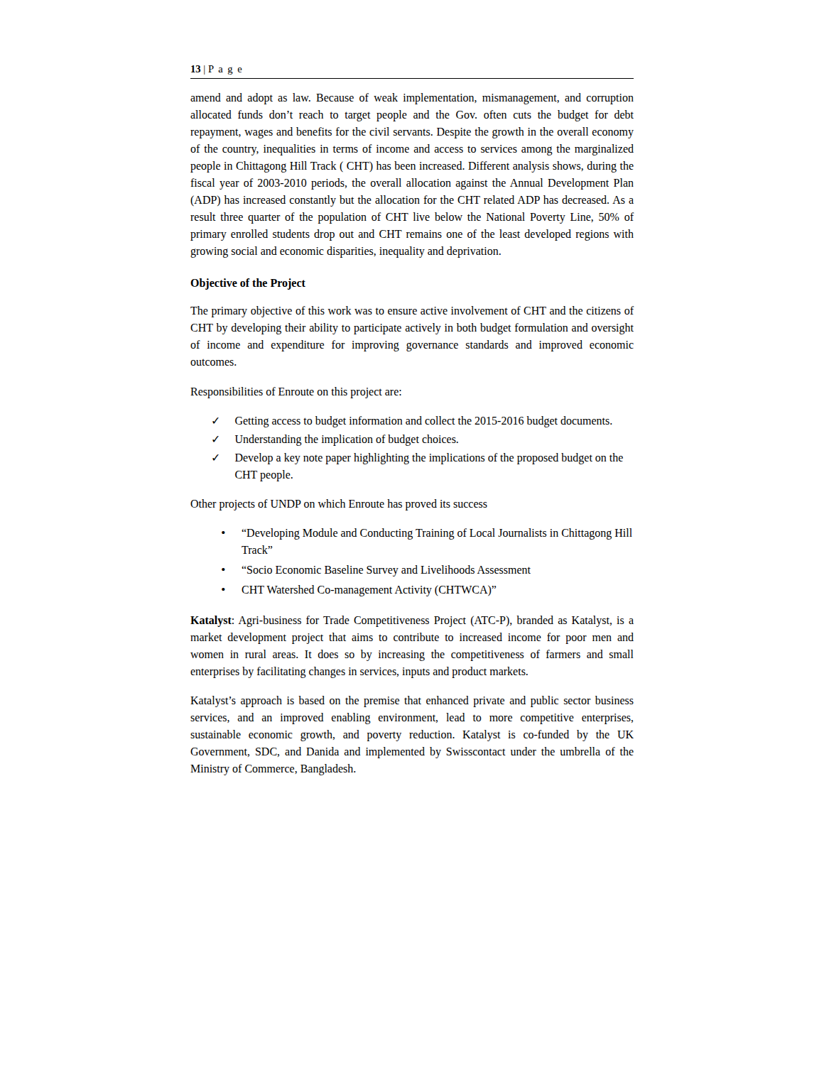13 | P a g e
amend and adopt as law. Because of weak implementation, mismanagement, and corruption allocated funds don’t reach to target people and the Gov. often cuts the budget for debt repayment, wages and benefits for the civil servants. Despite the growth in the overall economy of the country, inequalities in terms of income and access to services among the marginalized people in Chittagong Hill Track ( CHT) has been increased. Different analysis shows, during the fiscal year of 2003-2010 periods, the overall allocation against the Annual Development Plan (ADP) has increased constantly but the allocation for the CHT related ADP has decreased. As a result three quarter of the population of CHT live below the National Poverty Line, 50% of primary enrolled students drop out and CHT remains one of the least developed regions with growing social and economic disparities, inequality and deprivation.
Objective of the Project
The primary objective of this work was to ensure active involvement of CHT and the citizens of CHT by developing their ability to participate actively in both budget formulation and oversight of income and expenditure for improving governance standards and improved economic outcomes.
Responsibilities of Enroute on this project are:
Getting access to budget information and collect the 2015-2016 budget documents.
Understanding the implication of budget choices.
Develop a key note paper highlighting the implications of the proposed budget on the CHT people.
Other projects of UNDP on which Enroute has proved its success
“Developing Module and Conducting Training of Local Journalists in Chittagong Hill Track”
“Socio Economic Baseline Survey and Livelihoods Assessment
CHT Watershed Co-management Activity (CHTWCA)”
Katalyst: Agri-business for Trade Competitiveness Project (ATC-P), branded as Katalyst, is a market development project that aims to contribute to increased income for poor men and women in rural areas. It does so by increasing the competitiveness of farmers and small enterprises by facilitating changes in services, inputs and product markets.
Katalyst’s approach is based on the premise that enhanced private and public sector business services, and an improved enabling environment, lead to more competitive enterprises, sustainable economic growth, and poverty reduction. Katalyst is co-funded by the UK Government, SDC, and Danida and implemented by Swisscontact under the umbrella of the Ministry of Commerce, Bangladesh.